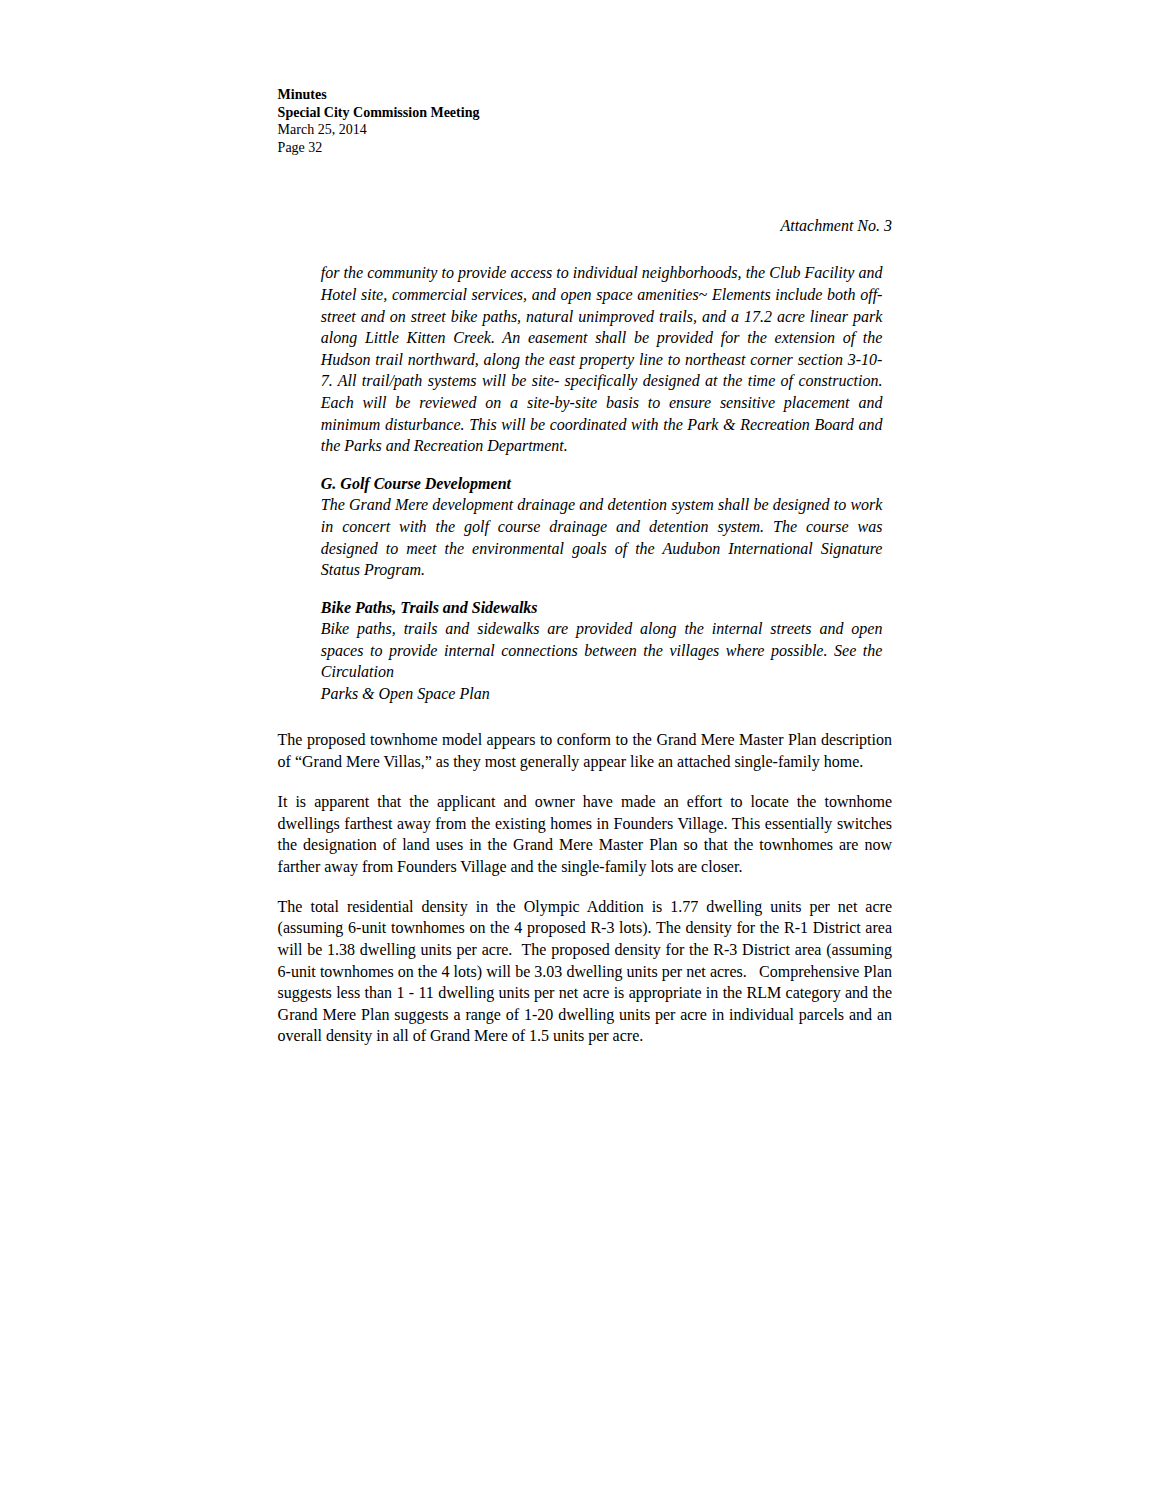Minutes
Special City Commission Meeting
March 25, 2014
Page 32
Attachment No. 3
for the community to provide access to individual neighborhoods, the Club Facility and Hotel site, commercial services, and open space amenities~ Elements include both off-street and on street bike paths, natural unimproved trails, and a 17.2 acre linear park along Little Kitten Creek. An easement shall be provided for the extension of the Hudson trail northward, along the east property line to northeast corner section 3-10-7. All trail/path systems will be site- specifically designed at the time of construction. Each will be reviewed on a site-by-site basis to ensure sensitive placement and minimum disturbance. This will be coordinated with the Park & Recreation Board and the Parks and Recreation Department.
G. Golf Course Development
The Grand Mere development drainage and detention system shall be designed to work in concert with the golf course drainage and detention system. The course was designed to meet the environmental goals of the Audubon International Signature Status Program.
Bike Paths, Trails and Sidewalks
Bike paths, trails and sidewalks are provided along the internal streets and open spaces to provide internal connections between the villages where possible. See the Circulation
Parks & Open Space Plan
The proposed townhome model appears to conform to the Grand Mere Master Plan description of “Grand Mere Villas,” as they most generally appear like an attached single-family home.
It is apparent that the applicant and owner have made an effort to locate the townhome dwellings farthest away from the existing homes in Founders Village. This essentially switches the designation of land uses in the Grand Mere Master Plan so that the townhomes are now farther away from Founders Village and the single-family lots are closer.
The total residential density in the Olympic Addition is 1.77 dwelling units per net acre (assuming 6-unit townhomes on the 4 proposed R-3 lots). The density for the R-1 District area will be 1.38 dwelling units per acre. The proposed density for the R-3 District area (assuming 6-unit townhomes on the 4 lots) will be 3.03 dwelling units per net acres. Comprehensive Plan suggests less than 1 - 11 dwelling units per net acre is appropriate in the RLM category and the Grand Mere Plan suggests a range of 1-20 dwelling units per acre in individual parcels and an overall density in all of Grand Mere of 1.5 units per acre.